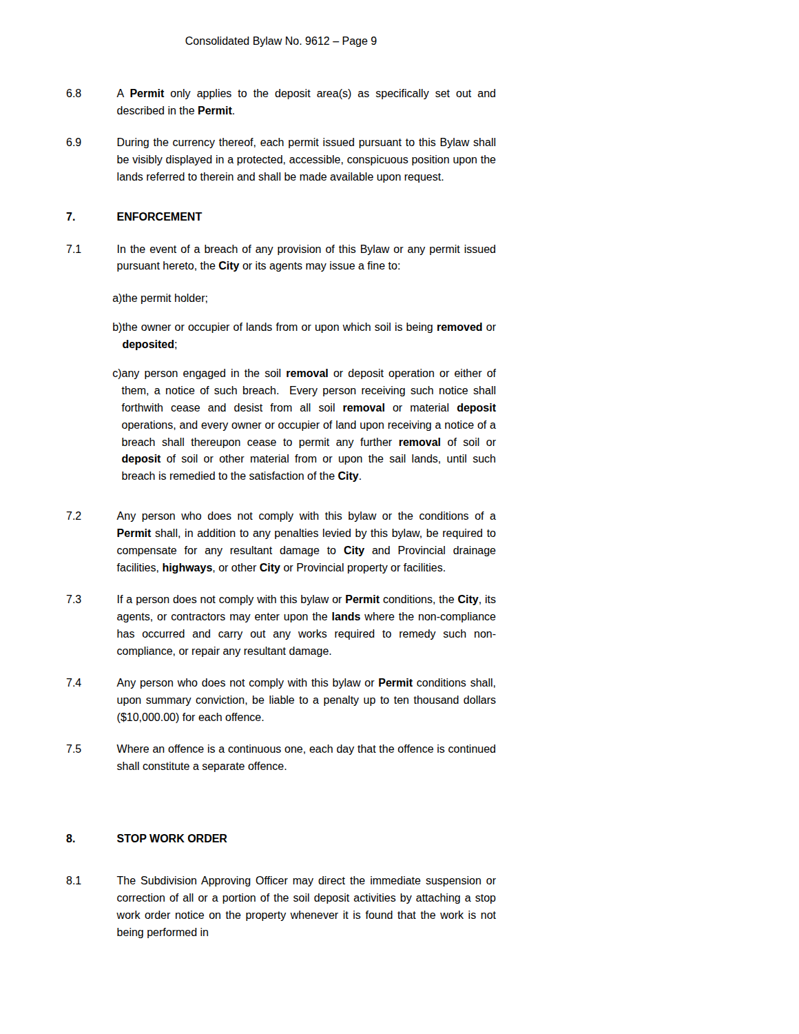Consolidated Bylaw No. 9612 – Page 9
6.8
A Permit only applies to the deposit area(s) as specifically set out and described in the Permit.
6.9
During the currency thereof, each permit issued pursuant to this Bylaw shall be visibly displayed in a protected, accessible, conspicuous position upon the lands referred to therein and shall be made available upon request.
7.
ENFORCEMENT
7.1
In the event of a breach of any provision of this Bylaw or any permit issued pursuant hereto, the City or its agents may issue a fine to:
a)
the permit holder;
b)
the owner or occupier of lands from or upon which soil is being removed or deposited;
c)
any person engaged in the soil removal or deposit operation or either of them, a notice of such breach. Every person receiving such notice shall forthwith cease and desist from all soil removal or material deposit operations, and every owner or occupier of land upon receiving a notice of a breach shall thereupon cease to permit any further removal of soil or deposit of soil or other material from or upon the sail lands, until such breach is remedied to the satisfaction of the City.
7.2
Any person who does not comply with this bylaw or the conditions of a Permit shall, in addition to any penalties levied by this bylaw, be required to compensate for any resultant damage to City and Provincial drainage facilities, highways, or other City or Provincial property or facilities.
7.3
If a person does not comply with this bylaw or Permit conditions, the City, its agents, or contractors may enter upon the lands where the non-compliance has occurred and carry out any works required to remedy such non-compliance, or repair any resultant damage.
7.4
Any person who does not comply with this bylaw or Permit conditions shall, upon summary conviction, be liable to a penalty up to ten thousand dollars ($10,000.00) for each offence.
7.5
Where an offence is a continuous one, each day that the offence is continued shall constitute a separate offence.
8.
STOP WORK ORDER
8.1
The Subdivision Approving Officer may direct the immediate suspension or correction of all or a portion of the soil deposit activities by attaching a stop work order notice on the property whenever it is found that the work is not being performed in